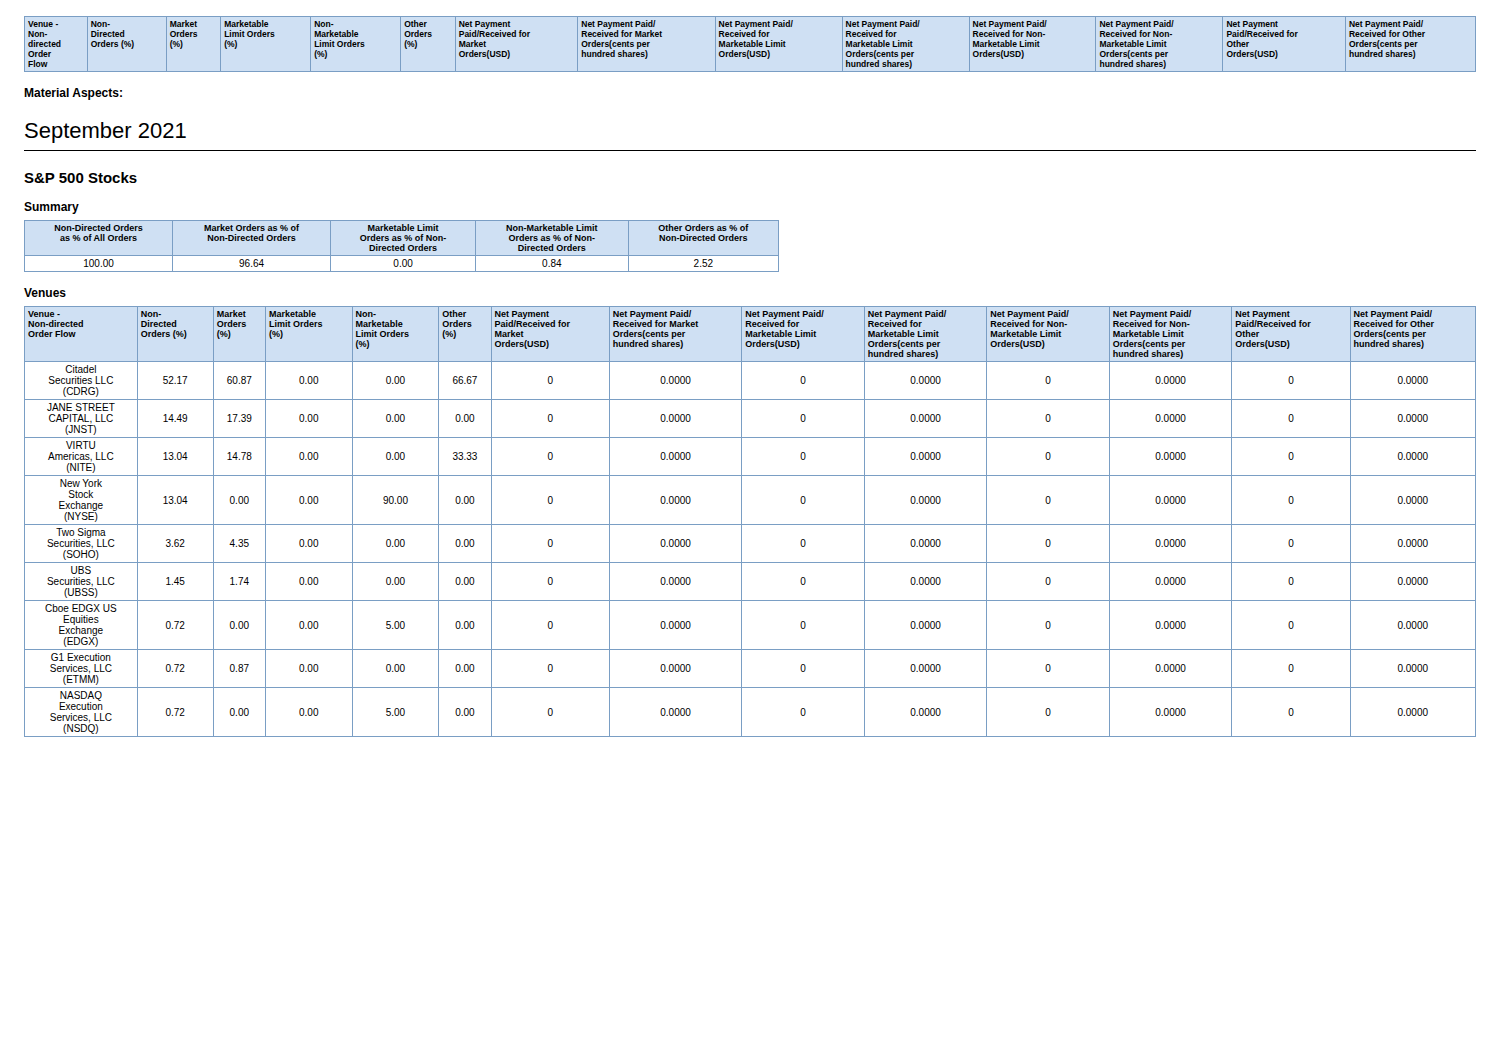| Venue - Non- directed Order Flow | Non- Directed Orders (%) | Market Orders (%) | Marketable Limit Orders (%) | Non- Marketable Limit Orders (%) | Other Orders (%) | Net Payment Paid/Received for Market Orders(USD) | Net Payment Paid/ Received for Market Orders(cents per hundred shares) | Net Payment Paid/ Received for Marketable Limit Orders(USD) | Net Payment Paid/ Received for Marketable Limit Orders(cents per hundred shares) | Net Payment Paid/ Received for Non- Marketable Limit Orders(USD) | Net Payment Paid/ Received for Non- Marketable Limit Orders(cents per hundred shares) | Net Payment Paid/Received for Other Orders(USD) | Net Payment Paid/ Received for Other Orders(cents per hundred shares) |
| --- | --- | --- | --- | --- | --- | --- | --- | --- | --- | --- | --- | --- | --- |
Material Aspects:
September 2021
S&P 500 Stocks
Summary
| Non-Directed Orders as % of All Orders | Market Orders as % of Non-Directed Orders | Marketable Limit Orders as % of Non- Directed Orders | Non-Marketable Limit Orders as % of Non- Directed Orders | Other Orders as % of Non-Directed Orders |
| --- | --- | --- | --- | --- |
| 100.00 | 96.64 | 0.00 | 0.84 | 2.52 |
Venues
| Venue - Non-directed Order Flow | Non- Directed Orders (%) | Market Orders (%) | Marketable Limit Orders (%) | Non- Marketable Limit Orders (%) | Other Orders (%) | Net Payment Paid/Received for Market Orders(USD) | Net Payment Paid/ Received for Market Orders(cents per hundred shares) | Net Payment Paid/ Received for Marketable Limit Orders(USD) | Net Payment Paid/ Received for Marketable Limit Orders(cents per hundred shares) | Net Payment Paid/ Received for Non- Marketable Limit Orders(USD) | Net Payment Paid/ Received for Non- Marketable Limit Orders(cents per hundred shares) | Net Payment Paid/Received for Other Orders(USD) | Net Payment Paid/ Received for Other Orders(cents per hundred shares) |
| --- | --- | --- | --- | --- | --- | --- | --- | --- | --- | --- | --- | --- | --- |
| Citadel Securities LLC (CDRG) | 52.17 | 60.87 | 0.00 | 0.00 | 66.67 | 0 | 0.0000 | 0 | 0.0000 | 0 | 0.0000 | 0 | 0.0000 |
| JANE STREET CAPITAL, LLC (JNST) | 14.49 | 17.39 | 0.00 | 0.00 | 0.00 | 0 | 0.0000 | 0 | 0.0000 | 0 | 0.0000 | 0 | 0.0000 |
| VIRTU Americas, LLC (NITE) | 13.04 | 14.78 | 0.00 | 0.00 | 33.33 | 0 | 0.0000 | 0 | 0.0000 | 0 | 0.0000 | 0 | 0.0000 |
| New York Stock Exchange (NYSE) | 13.04 | 0.00 | 0.00 | 90.00 | 0.00 | 0 | 0.0000 | 0 | 0.0000 | 0 | 0.0000 | 0 | 0.0000 |
| Two Sigma Securities, LLC (SOHO) | 3.62 | 4.35 | 0.00 | 0.00 | 0.00 | 0 | 0.0000 | 0 | 0.0000 | 0 | 0.0000 | 0 | 0.0000 |
| UBS Securities, LLC (UBSS) | 1.45 | 1.74 | 0.00 | 0.00 | 0.00 | 0 | 0.0000 | 0 | 0.0000 | 0 | 0.0000 | 0 | 0.0000 |
| Cboe EDGX US Equities Exchange (EDGX) | 0.72 | 0.00 | 0.00 | 5.00 | 0.00 | 0 | 0.0000 | 0 | 0.0000 | 0 | 0.0000 | 0 | 0.0000 |
| G1 Execution Services, LLC (ETMM) | 0.72 | 0.87 | 0.00 | 0.00 | 0.00 | 0 | 0.0000 | 0 | 0.0000 | 0 | 0.0000 | 0 | 0.0000 |
| NASDAQ Execution Services, LLC (NSDQ) | 0.72 | 0.00 | 0.00 | 5.00 | 0.00 | 0 | 0.0000 | 0 | 0.0000 | 0 | 0.0000 | 0 | 0.0000 |